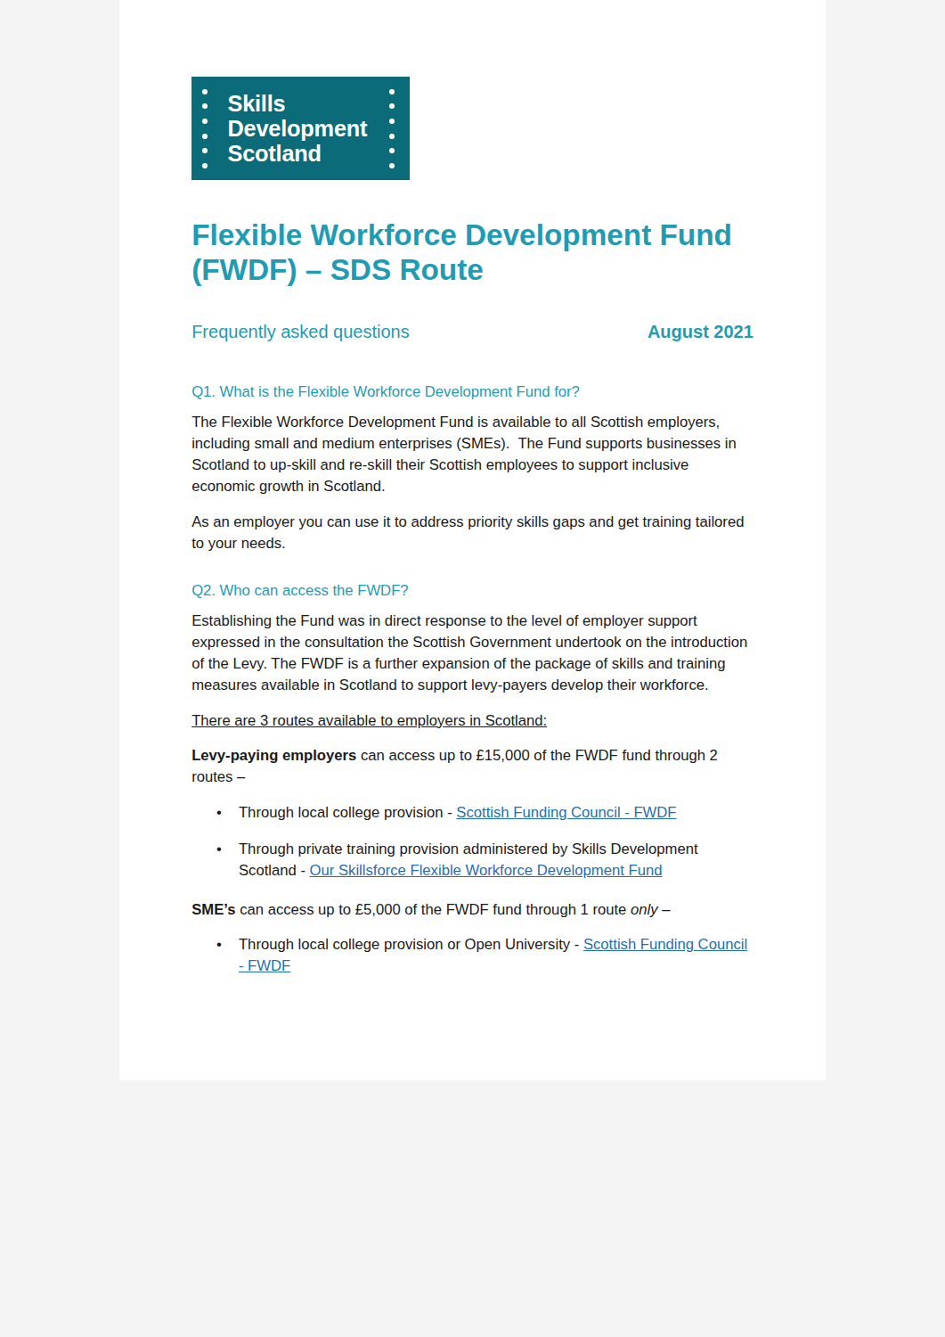Skills
Development
Scotland
Flexible Workforce Development Fund (FWDF) – SDS Route
Frequently asked questions August 2021
Q1. What is the Flexible Workforce Development Fund for?
The Flexible Workforce Development Fund is available to all Scottish employers, including small and medium enterprises (SMEs). The Fund supports businesses in Scotland to up-skill and re-skill their Scottish employees to support inclusive economic growth in Scotland.
As an employer you can use it to address priority skills gaps and get training tailored to your needs.
Q2. Who can access the FWDF?
Establishing the Fund was in direct response to the level of employer support expressed in the consultation the Scottish Government undertook on the introduction of the Levy. The FWDF is a further expansion of the package of skills and training measures available in Scotland to support levy-payers develop their workforce.
There are 3 routes available to employers in Scotland:
Levy-paying employers can access up to £15,000 of the FWDF fund through 2 routes –
Through local college provision - Scottish Funding Council - FWDF
Through private training provision administered by Skills Development Scotland - Our Skillsforce Flexible Workforce Development Fund
SME’s can access up to £5,000 of the FWDF fund through 1 route only –
Through local college provision or Open University - Scottish Funding Council - FWDF